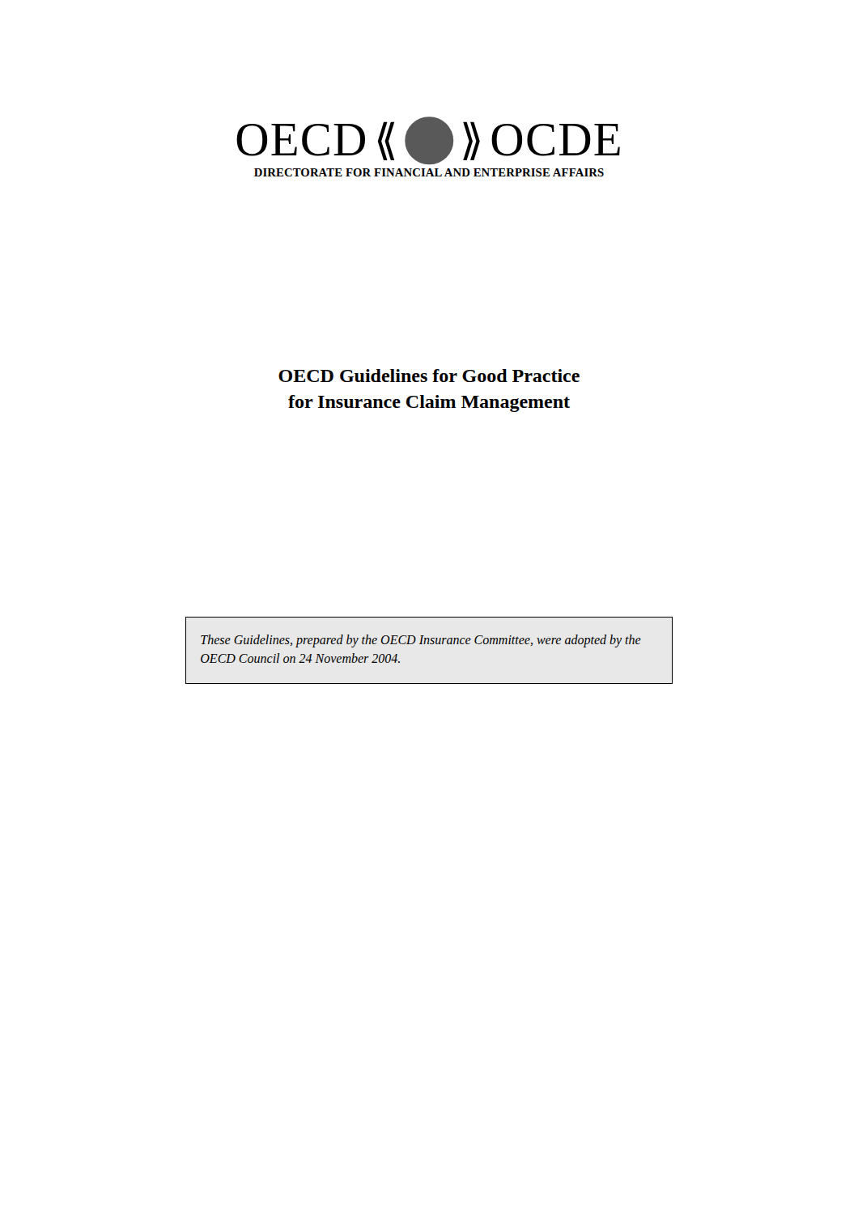OECD⟪ ⟫OCDE
DIRECTORATE FOR FINANCIAL AND ENTERPRISE AFFAIRS
OECD Guidelines for Good Practice
for Insurance Claim Management
These Guidelines, prepared by the OECD Insurance Committee, were adopted by the OECD Council on 24 November 2004.